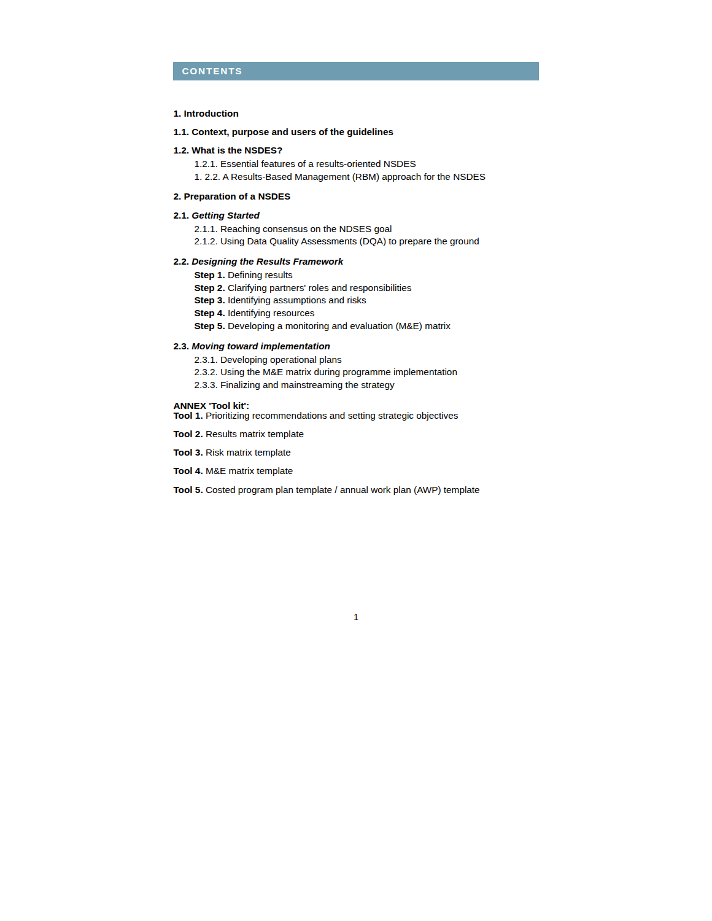CONTENTS
1. Introduction
1.1. Context, purpose and users of the guidelines
1.2. What is the NSDES?
1.2.1. Essential features of a results-oriented NSDES
1. 2.2. A Results-Based Management (RBM) approach for the NSDES
2. Preparation of a NSDES
2.1. Getting Started
2.1.1. Reaching consensus on the NDSES goal
2.1.2. Using Data Quality Assessments (DQA) to prepare the ground
2.2. Designing the Results Framework
Step 1. Defining results
Step 2. Clarifying partners' roles and responsibilities
Step 3. Identifying assumptions and risks
Step 4. Identifying resources
Step 5. Developing a monitoring and evaluation (M&E) matrix
2.3. Moving toward implementation
2.3.1. Developing operational plans
2.3.2. Using the M&E matrix during programme implementation
2.3.3. Finalizing and mainstreaming the strategy
ANNEX 'Tool kit':
Tool 1. Prioritizing recommendations and setting strategic objectives
Tool 2. Results matrix template
Tool 3. Risk matrix template
Tool 4. M&E matrix template
Tool 5. Costed program plan template / annual work plan (AWP) template
1